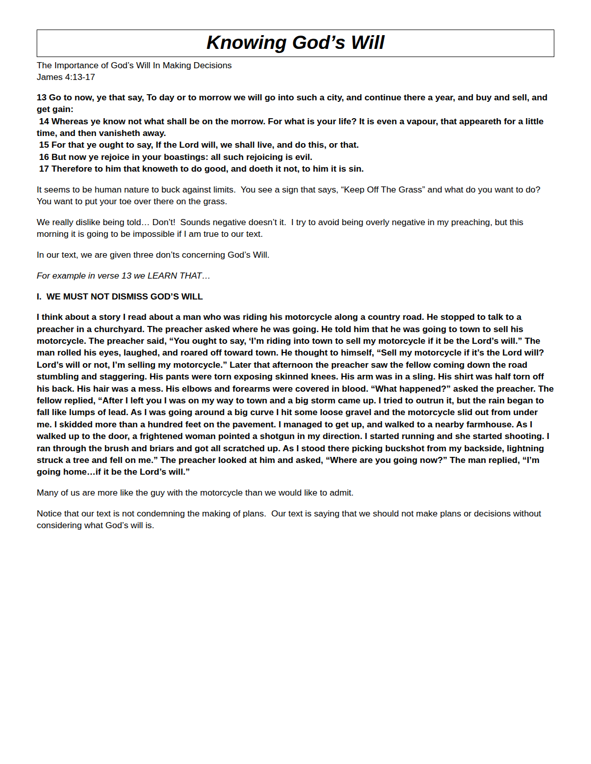Knowing God’s Will
The Importance of God’s Will In Making Decisions
James 4:13-17
13 Go to now, ye that say, To day or to morrow we will go into such a city, and continue there a year, and buy and sell, and get gain: 14 Whereas ye know not what shall be on the morrow. For what is your life? It is even a vapour, that appeareth for a little time, and then vanisheth away. 15 For that ye ought to say, If the Lord will, we shall live, and do this, or that. 16 But now ye rejoice in your boastings: all such rejoicing is evil. 17 Therefore to him that knoweth to do good, and doeth it not, to him it is sin.
It seems to be human nature to buck against limits. You see a sign that says, “Keep Off The Grass” and what do you want to do? You want to put your toe over there on the grass.
We really dislike being told… Don’t! Sounds negative doesn’t it. I try to avoid being overly negative in my preaching, but this morning it is going to be impossible if I am true to our text.
In our text, we are given three don’ts concerning God’s Will.
For example in verse 13 we LEARN THAT…
I. WE MUST NOT DISMISS GOD’S WILL
I think about a story I read about a man who was riding his motorcycle along a country road. He stopped to talk to a preacher in a churchyard. The preacher asked where he was going. He told him that he was going to town to sell his motorcycle. The preacher said, “You ought to say, ‘I’m riding into town to sell my motorcycle if it be the Lord’s will.” The man rolled his eyes, laughed, and roared off toward town. He thought to himself, “Sell my motorcycle if it’s the Lord will? Lord’s will or not, I’m selling my motorcycle.” Later that afternoon the preacher saw the fellow coming down the road stumbling and staggering. His pants were torn exposing skinned knees. His arm was in a sling. His shirt was half torn off his back. His hair was a mess. His elbows and forearms were covered in blood. “What happened?” asked the preacher. The fellow replied, “After I left you I was on my way to town and a big storm came up. I tried to outrun it, but the rain began to fall like lumps of lead. As I was going around a big curve I hit some loose gravel and the motorcycle slid out from under me. I skidded more than a hundred feet on the pavement. I managed to get up, and walked to a nearby farmhouse. As I walked up to the door, a frightened woman pointed a shotgun in my direction. I started running and she started shooting. I ran through the brush and briars and got all scratched up. As I stood there picking buckshot from my backside, lightning struck a tree and fell on me.” The preacher looked at him and asked, “Where are you going now?” The man replied, “I’m going home…if it be the Lord’s will.”
Many of us are more like the guy with the motorcycle than we would like to admit.
Notice that our text is not condemning the making of plans. Our text is saying that we should not make plans or decisions without considering what God’s will is.